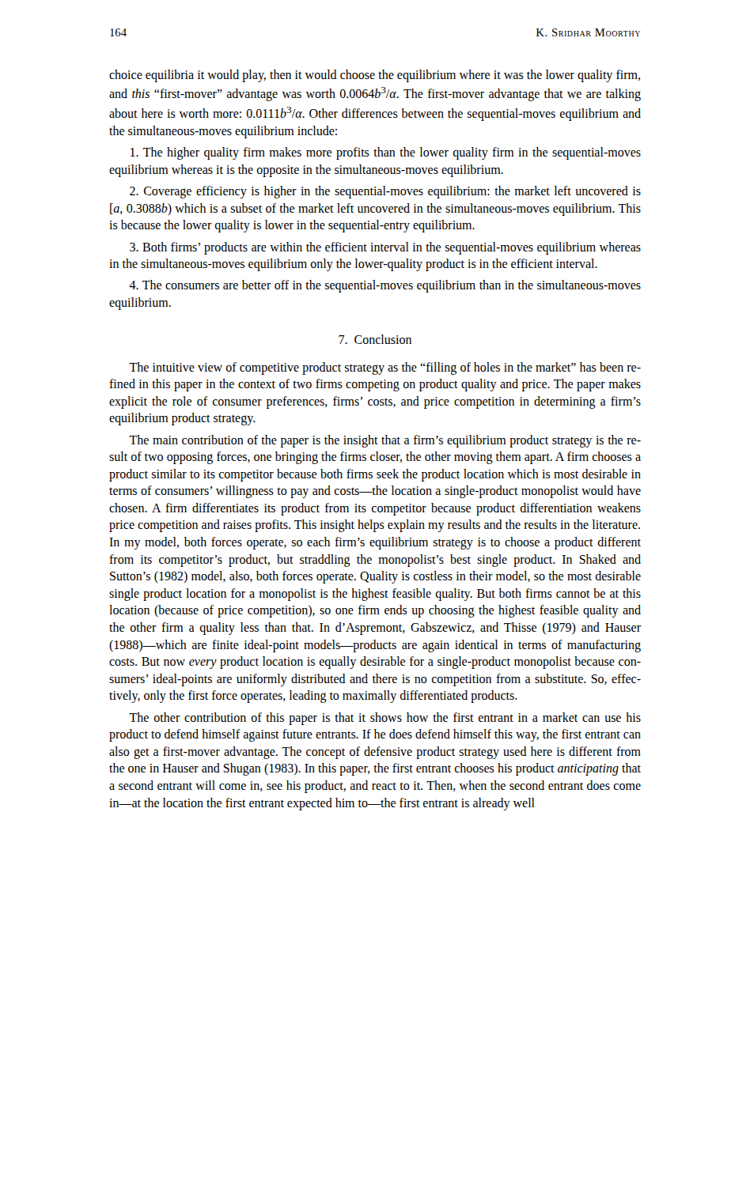164 K. Sridhar Moorthy
choice equilibria it would play, then it would choose the equilibrium where it was the lower quality firm, and this “first-mover” advantage was worth 0.0064b3/α. The first-mover advantage that we are talking about here is worth more: 0.0111b3/α. Other differences between the sequential-moves equilibrium and the simultaneous-moves equilibrium include:
The higher quality firm makes more profits than the lower quality firm in the sequential-moves equilibrium whereas it is the opposite in the simultaneous-moves equilibrium.
Coverage efficiency is higher in the sequential-moves equilibrium: the market left uncovered is [a, 0.3088b) which is a subset of the market left uncovered in the simultaneous-moves equilibrium. This is because the lower quality is lower in the sequential-entry equilibrium.
Both firms’ products are within the efficient interval in the sequential-moves equilibrium whereas in the simultaneous-moves equilibrium only the lower-quality product is in the efficient interval.
The consumers are better off in the sequential-moves equilibrium than in the simultaneous-moves equilibrium.
7. Conclusion
The intuitive view of competitive product strategy as the “filling of holes in the market” has been refined in this paper in the context of two firms competing on product quality and price. The paper makes explicit the role of consumer preferences, firms’ costs, and price competition in determining a firm’s equilibrium product strategy.
The main contribution of the paper is the insight that a firm’s equilibrium product strategy is the result of two opposing forces, one bringing the firms closer, the other moving them apart. A firm chooses a product similar to its competitor because both firms seek the product location which is most desirable in terms of consumers’ willingness to pay and costs—the location a single-product monopolist would have chosen. A firm differentiates its product from its competitor because product differentiation weakens price competition and raises profits. This insight helps explain my results and the results in the literature. In my model, both forces operate, so each firm’s equilibrium strategy is to choose a product different from its competitor’s product, but straddling the monopolist’s best single product. In Shaked and Sutton’s (1982) model, also, both forces operate. Quality is costless in their model, so the most desirable single product location for a monopolist is the highest feasible quality. But both firms cannot be at this location (because of price competition), so one firm ends up choosing the highest feasible quality and the other firm a quality less than that. In d’Aspremont, Gabszewicz, and Thisse (1979) and Hauser (1988)—which are finite ideal-point models—products are again identical in terms of manufacturing costs. But now every product location is equally desirable for a single-product monopolist because consumers’ ideal-points are uniformly distributed and there is no competition from a substitute. So, effectively, only the first force operates, leading to maximally differentiated products.
The other contribution of this paper is that it shows how the first entrant in a market can use his product to defend himself against future entrants. If he does defend himself this way, the first entrant can also get a first-mover advantage. The concept of defensive product strategy used here is different from the one in Hauser and Shugan (1983). In this paper, the first entrant chooses his product anticipating that a second entrant will come in, see his product, and react to it. Then, when the second entrant does come in—at the location the first entrant expected him to—the first entrant is already well